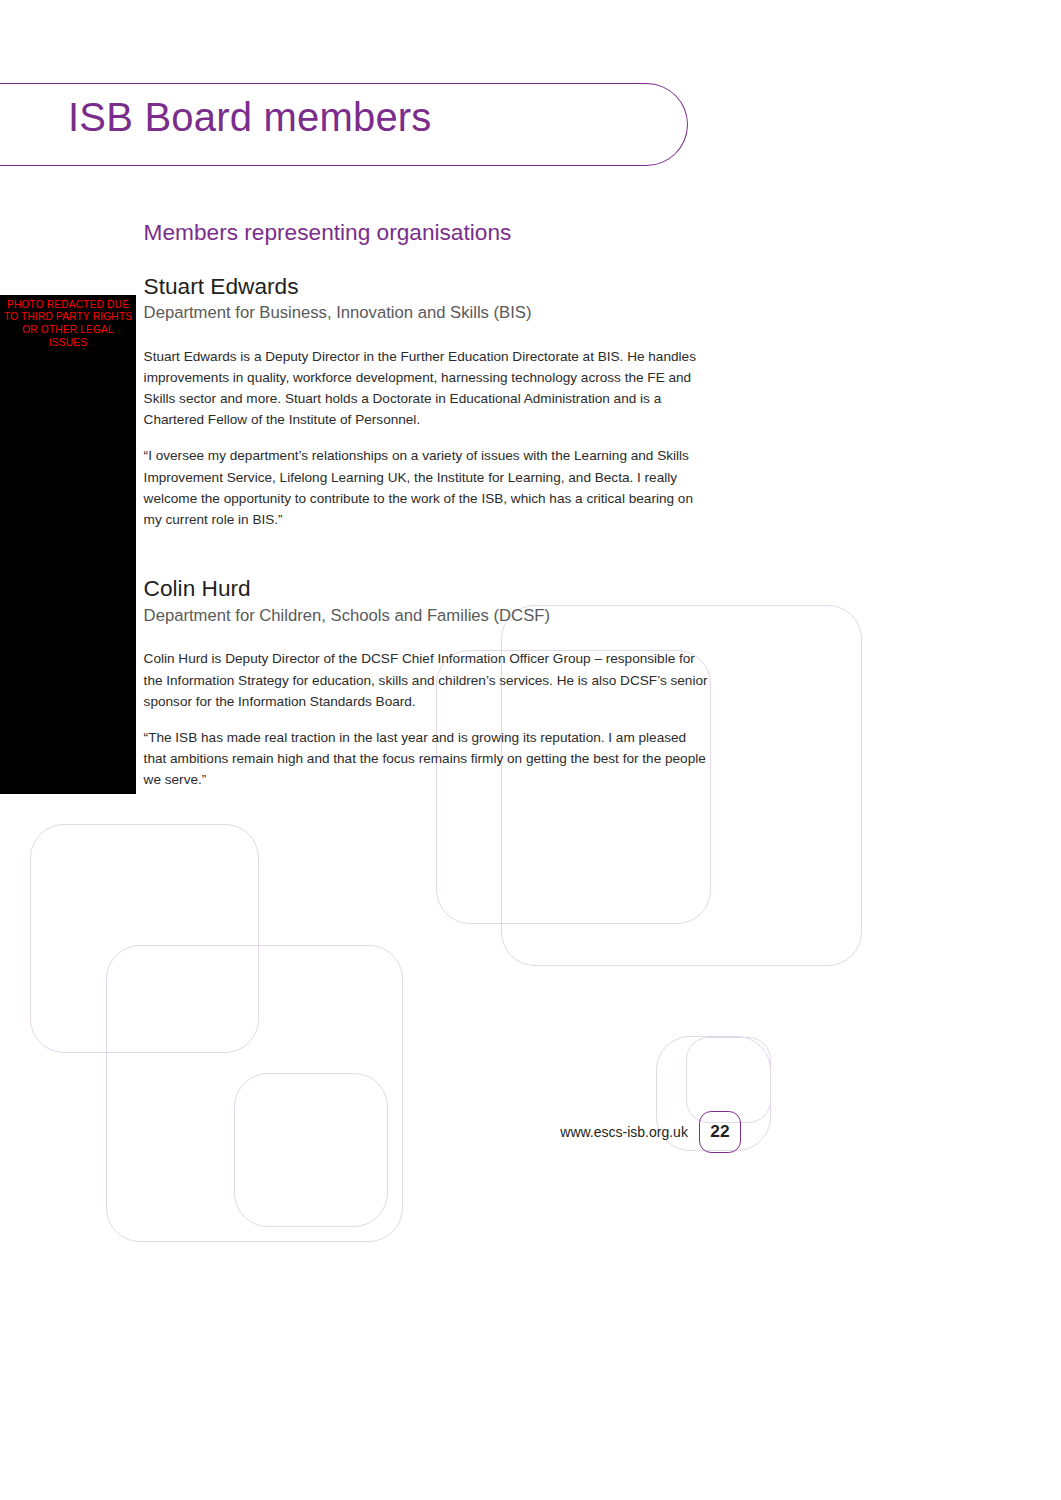ISB Board members
PHOTO REDACTED DUE TO THIRD PARTY RIGHTS OR OTHER LEGAL ISSUES
Members representing organisations
Stuart Edwards
Department for Business, Innovation and Skills (BIS)
Stuart Edwards is a Deputy Director in the Further Education Directorate at BIS. He handles improvements in quality, workforce development, harnessing technology across the FE and Skills sector and more. Stuart holds a Doctorate in Educational Administration and is a Chartered Fellow of the Institute of Personnel.
“I oversee my department’s relationships on a variety of issues with the Learning and Skills Improvement Service, Lifelong Learning UK, the Institute for Learning, and Becta. I really welcome the opportunity to contribute to the work of the ISB, which has a critical bearing on my current role in BIS.”
Colin Hurd
Department for Children, Schools and Families (DCSF)
Colin Hurd is Deputy Director of the DCSF Chief Information Officer Group – responsible for the Information Strategy for education, skills and children’s services. He is also DCSF’s senior sponsor for the Information Standards Board.
“The ISB has made real traction in the last year and is growing its reputation. I am pleased that ambitions remain high and that the focus remains firmly on getting the best for the people we serve.”
www.escs-isb.org.uk 22